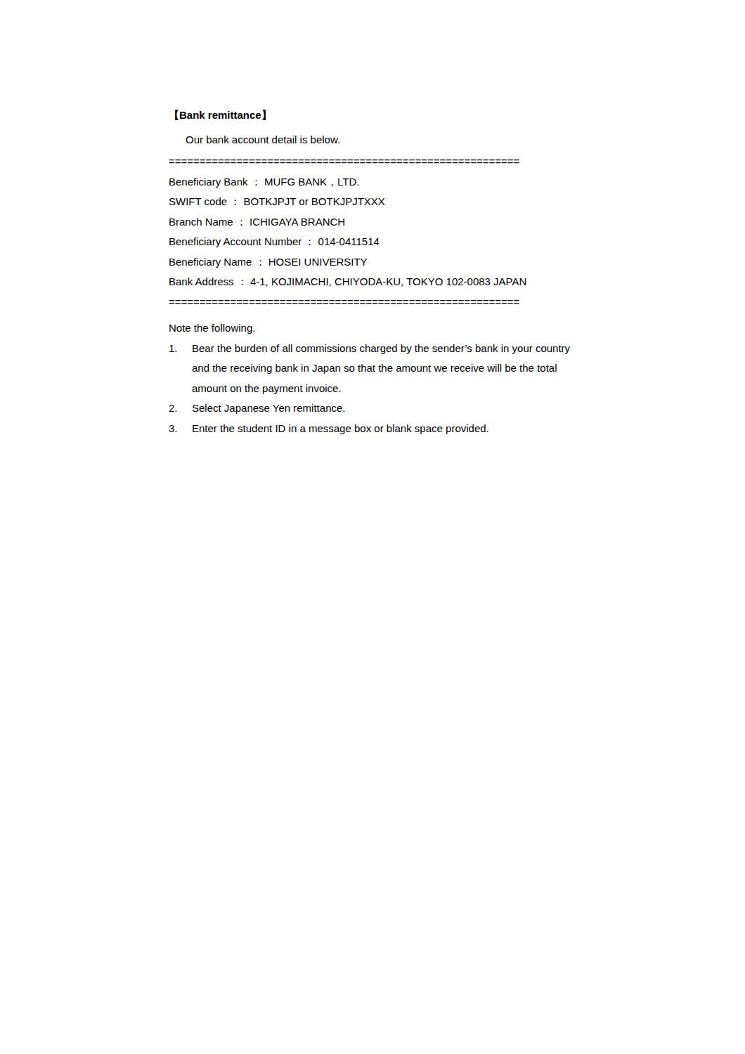【Bank remittance】
Our bank account detail is below.
=========================================================
Beneficiary Bank ： MUFG BANK，LTD.
SWIFT code ： BOTKJPJT or BOTKJPJTXXX
Branch Name ： ICHIGAYA BRANCH
Beneficiary Account Number ： 014-0411514
Beneficiary Name ： HOSEI UNIVERSITY
Bank Address ： 4-1, KOJIMACHI, CHIYODA-KU, TOKYO 102-0083 JAPAN
=========================================================
Note the following.
1. Bear the burden of all commissions charged by the sender’s bank in your country and the receiving bank in Japan so that the amount we receive will be the total amount on the payment invoice.
2. Select Japanese Yen remittance.
3. Enter the student ID in a message box or blank space provided.